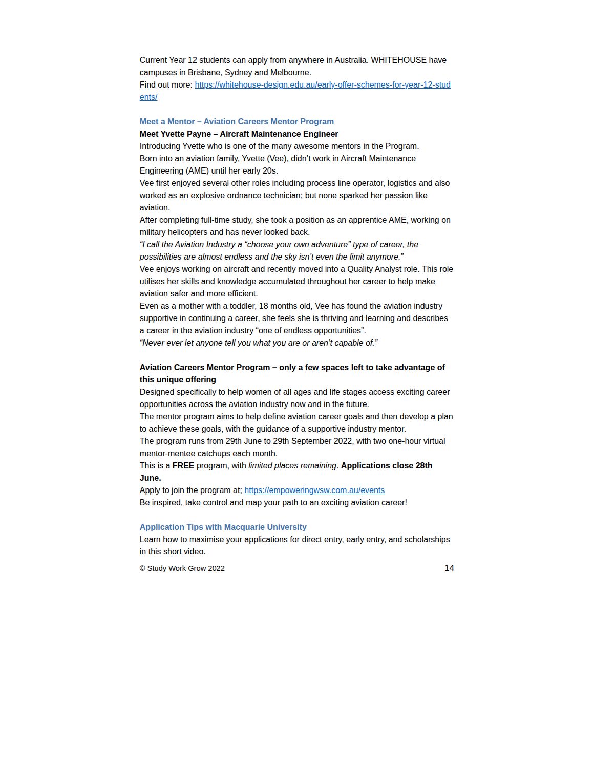Current Year 12 students can apply from anywhere in Australia. WHITEHOUSE have campuses in Brisbane, Sydney and Melbourne.
Find out more: https://whitehouse-design.edu.au/early-offer-schemes-for-year-12-students/
Meet a Mentor – Aviation Careers Mentor Program
Meet Yvette Payne – Aircraft Maintenance Engineer
Introducing Yvette who is one of the many awesome mentors in the Program.
Born into an aviation family, Yvette (Vee), didn’t work in Aircraft Maintenance Engineering (AME) until her early 20s.
Vee first enjoyed several other roles including process line operator, logistics and also worked as an explosive ordnance technician; but none sparked her passion like aviation.
After completing full-time study, she took a position as an apprentice AME, working on military helicopters and has never looked back.
“I call the Aviation Industry a “choose your own adventure” type of career, the possibilities are almost endless and the sky isn’t even the limit anymore.”
Vee enjoys working on aircraft and recently moved into a Quality Analyst role. This role utilises her skills and knowledge accumulated throughout her career to help make aviation safer and more efficient.
Even as a mother with a toddler, 18 months old, Vee has found the aviation industry supportive in continuing a career, she feels she is thriving and learning and describes a career in the aviation industry “one of endless opportunities”.
“Never ever let anyone tell you what you are or aren’t capable of.”
Aviation Careers Mentor Program – only a few spaces left to take advantage of this unique offering
Designed specifically to help women of all ages and life stages access exciting career opportunities across the aviation industry now and in the future.
The mentor program aims to help define aviation career goals and then develop a plan to achieve these goals, with the guidance of a supportive industry mentor.
The program runs from 29th June to 29th September 2022, with two one-hour virtual mentor-mentee catchups each month.
This is a FREE program, with limited places remaining. Applications close 28th June.
Apply to join the program at; https://empoweringwsw.com.au/events
Be inspired, take control and map your path to an exciting aviation career!
Application Tips with Macquarie University
Learn how to maximise your applications for direct entry, early entry, and scholarships in this short video.
© Study Work Grow 2022 14